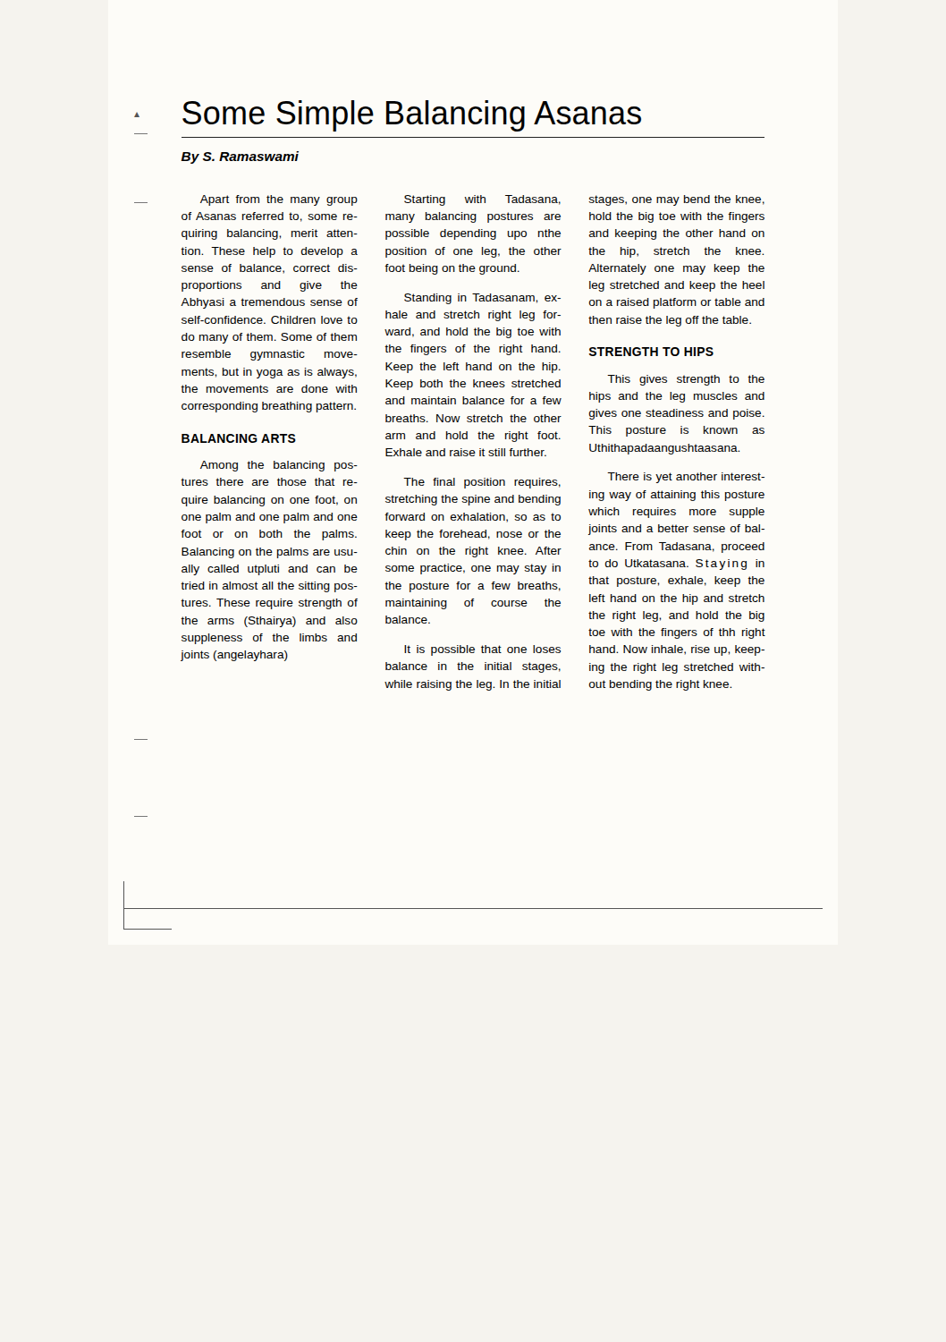▴
Some Simple Balancing Asanas
By S. Ramaswami
Apart from the many group of Asanas referred to, some requiring balancing, merit attention. These help to develop a sense of balance, correct disproportions and give the Abhyasi a tremendous sense of self-confidence. Children love to do many of them. Some of them resemble gymnastic movements, but in yoga as is always, the movements are done with corresponding breathing pattern.
BALANCING ARTS
Among the balancing postures there are those that require balancing on one foot, on one palm and one palm and one foot or on both the palms. Balancing on the palms are usually called utpluti and can be tried in almost all the sitting postures. These require strength of the arms (Sthairya) and also suppleness of the limbs and joints (angelayhara)
Starting with Tadasana, many balancing postures are possible depending upo nthe position of one leg, the other foot being on the ground.
Standing in Tadasanam, exhale and stretch right leg forward, and hold the big toe with the fingers of the right hand. Keep the left hand on the hip. Keep both the knees stretched and maintain balance for a few breaths. Now stretch the other arm and hold the right foot. Exhale and raise it still further.
The final position requires, stretching the spine and bending forward on exhalation, so as to keep the forehead, nose or the chin on the right knee. After some practice, one may stay in the posture for a few breaths, maintaining of course the balance.
It is possible that one loses balance in the initial stages, while raising the leg. In the initial stages, one may bend the knee, hold the big toe with the fingers and keeping the other hand on the hip, stretch the knee. Alternately one may keep the leg stretched and keep the heel on a raised platform or table and then raise the leg off the table.
STRENGTH TO HIPS
This gives strength to the hips and the leg muscles and gives one steadiness and poise. This posture is known as Uthithapadaangushtaasana.
There is yet another interesting way of attaining this posture which requires more supple joints and a better sense of balance. From Tadasana, proceed to do Utkatasana. Staying in that posture, exhale, keep the left hand on the hip and stretch the right leg, and hold the big toe with the fingers of thh right hand. Now inhale, rise up, keeping the right leg stretched without bending the right knee.